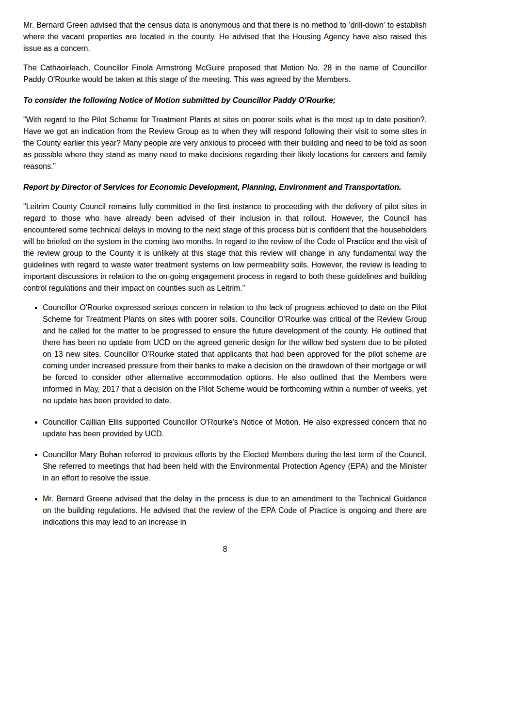Mr. Bernard Green advised that the census data is anonymous and that there is no method to 'drill-down' to establish where the vacant properties are located in the county. He advised that the Housing Agency have also raised this issue as a concern.
The Cathaoirleach, Councillor Finola Armstrong McGuire proposed that Motion No. 28 in the name of Councillor Paddy O'Rourke would be taken at this stage of the meeting. This was agreed by the Members.
To consider the following Notice of Motion submitted by Councillor Paddy O'Rourke;
"With regard to the Pilot Scheme for Treatment Plants at sites on poorer soils what is the most up to date position?. Have we got an indication from the Review Group as to when they will respond following their visit to some sites in the County earlier this year? Many people are very anxious to proceed with their building and need to be told as soon as possible where they stand as many need to make decisions regarding their likely locations for careers and family reasons."
Report by Director of Services for Economic Development, Planning, Environment and Transportation.
"Leitrim County Council remains fully committed in the first instance to proceeding with the delivery of pilot sites in regard to those who have already been advised of their inclusion in that rollout. However, the Council has encountered some technical delays in moving to the next stage of this process but is confident that the householders will be briefed on the system in the coming two months. In regard to the review of the Code of Practice and the visit of the review group to the County it is unlikely at this stage that this review will change in any fundamental way the guidelines with regard to waste water treatment systems on low permeability soils. However, the review is leading to important discussions in relation to the on-going engagement process in regard to both these guidelines and building control regulations and their impact on counties such as Leitrim."
Councillor O'Rourke expressed serious concern in relation to the lack of progress achieved to date on the Pilot Scheme for Treatment Plants on sites with poorer soils. Councillor O'Rourke was critical of the Review Group and he called for the matter to be progressed to ensure the future development of the county. He outlined that there has been no update from UCD on the agreed generic design for the willow bed system due to be piloted on 13 new sites. Councillor O'Rourke stated that applicants that had been approved for the pilot scheme are coming under increased pressure from their banks to make a decision on the drawdown of their mortgage or will be forced to consider other alternative accommodation options. He also outlined that the Members were informed in May, 2017 that a decision on the Pilot Scheme would be forthcoming within a number of weeks, yet no update has been provided to date.
Councillor Caillian Ellis supported Councillor O'Rourke's Notice of Motion. He also expressed concern that no update has been provided by UCD.
Councillor Mary Bohan referred to previous efforts by the Elected Members during the last term of the Council. She referred to meetings that had been held with the Environmental Protection Agency (EPA) and the Minister in an effort to resolve the issue.
Mr. Bernard Greene advised that the delay in the process is due to an amendment to the Technical Guidance on the building regulations. He advised that the review of the EPA Code of Practice is ongoing and there are indications this may lead to an increase in
8